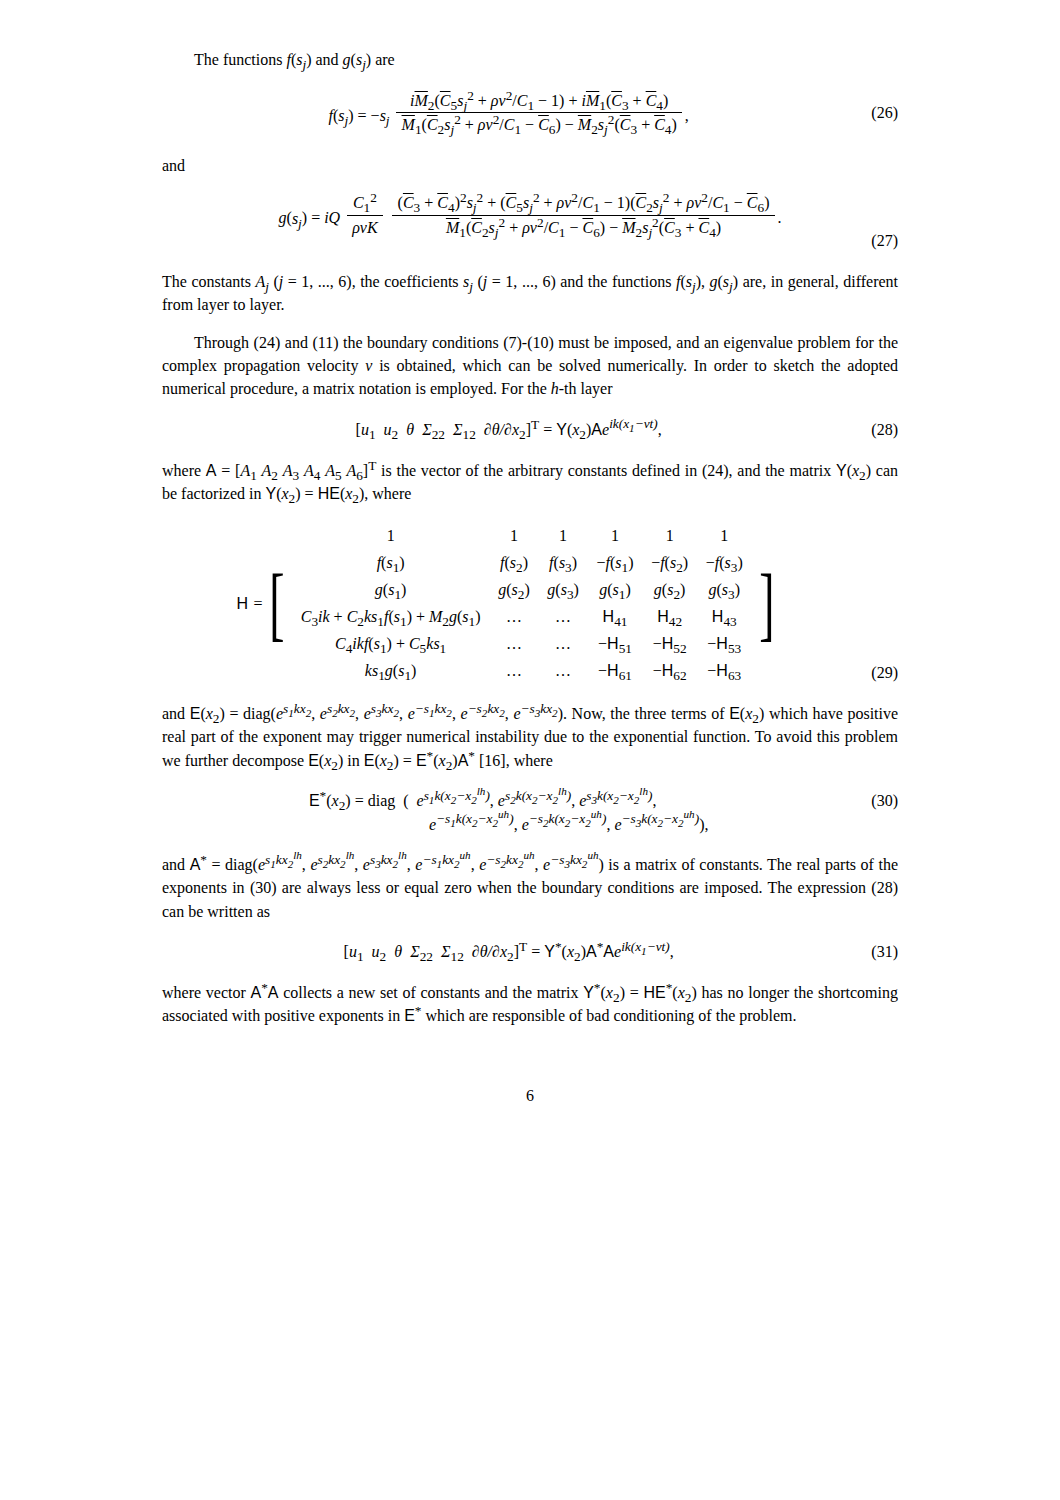The functions f(sj) and g(sj) are
f(sj) = −sj iM2(C5sj2 + ρv2/C1 − 1) + iM1(C3 + C4) M1(C2sj2 + ρv2/C1 − C6) − M2sj2(C3 + C4) ,
(26)
and
g(sj) = iQ C12 ρvK (C3 + C4)2sj2 + (C5sj2 + ρv2/C1 − 1)(C2sj2 + ρv2/C1 − C6) M1(C2sj2 + ρv2/C1 − C6) − M2sj2(C3 + C4) .
(27)
The constants Aj (j = 1, ..., 6), the coefficients sj (j = 1, ..., 6) and the functions f(sj), g(sj) are, in general, different from layer to layer.
Through (24) and (11) the boundary conditions (7)-(10) must be imposed, and an eigenvalue problem for the complex propagation velocity v is obtained, which can be solved numerically. In order to sketch the adopted numerical procedure, a matrix notation is employed. For the h-th layer
[u1 u2 θ Σ22 Σ12 ∂θ/∂x2]T = Y(x2)Aeik(x1−vt),
(28)
where A = [A1 A2 A3 A4 A5 A6]T is the vector of the arbitrary constants defined in (24), and the matrix Y(x2) can be factorized in Y(x2) = HE(x2), where
H = [
| 1 | 1 | 1 | 1 | 1 | 1 |
| f ( s 1 ) | f ( s 2 ) | f ( s 3 ) | − f ( s 1 ) | − f ( s 2 ) | − f ( s 3 ) |
| g ( s 1 ) | g ( s 2 ) | g ( s 3 ) | g ( s 1 ) | g ( s 2 ) | g ( s 3 ) |
| C 3 ik + C 2 ks 1 f ( s 1 ) + M 2 g ( s 1 ) | … | … | H 41 | H 42 | H 43 |
| C 4 ikf ( s 1 ) + C 5 ks 1 | … | … | − H 51 | − H 52 | − H 53 |
| ks 1 g ( s 1 ) | … | … | − H 61 | − H 62 | − H 63 |
]
(29)
and E(x2) = diag(es1kx2, es2kx2, es3kx2, e−s1kx2, e−s2kx2, e−s3kx2). Now, the three terms of E(x2) which have positive real part of the exponent may trigger numerical instability due to the exponential function. To avoid this problem we further decompose E(x2) in E(x2) = E*(x2)A* [16], where
E*(x2) = diag ( es1k(x2−x2lh), es2k(x2−x2lh), es3k(x2−x2lh),
e−s1k(x2−x2uh), e−s2k(x2−x2uh), e−s3k(x2−x2uh)),
(30)
and A* = diag(es1kx2lh, es2kx2lh, es3kx2lh, e−s1kx2uh, e−s2kx2uh, e−s3kx2uh) is a matrix of constants. The real parts of the exponents in (30) are always less or equal zero when the boundary conditions are imposed. The expression (28) can be written as
[u1 u2 θ Σ22 Σ12 ∂θ/∂x2]T = Y*(x2)A*Aeik(x1−vt),
(31)
where vector A*A collects a new set of constants and the matrix Y*(x2) = HE*(x2) has no longer the shortcoming associated with positive exponents in E* which are responsible of bad conditioning of the problem.
6